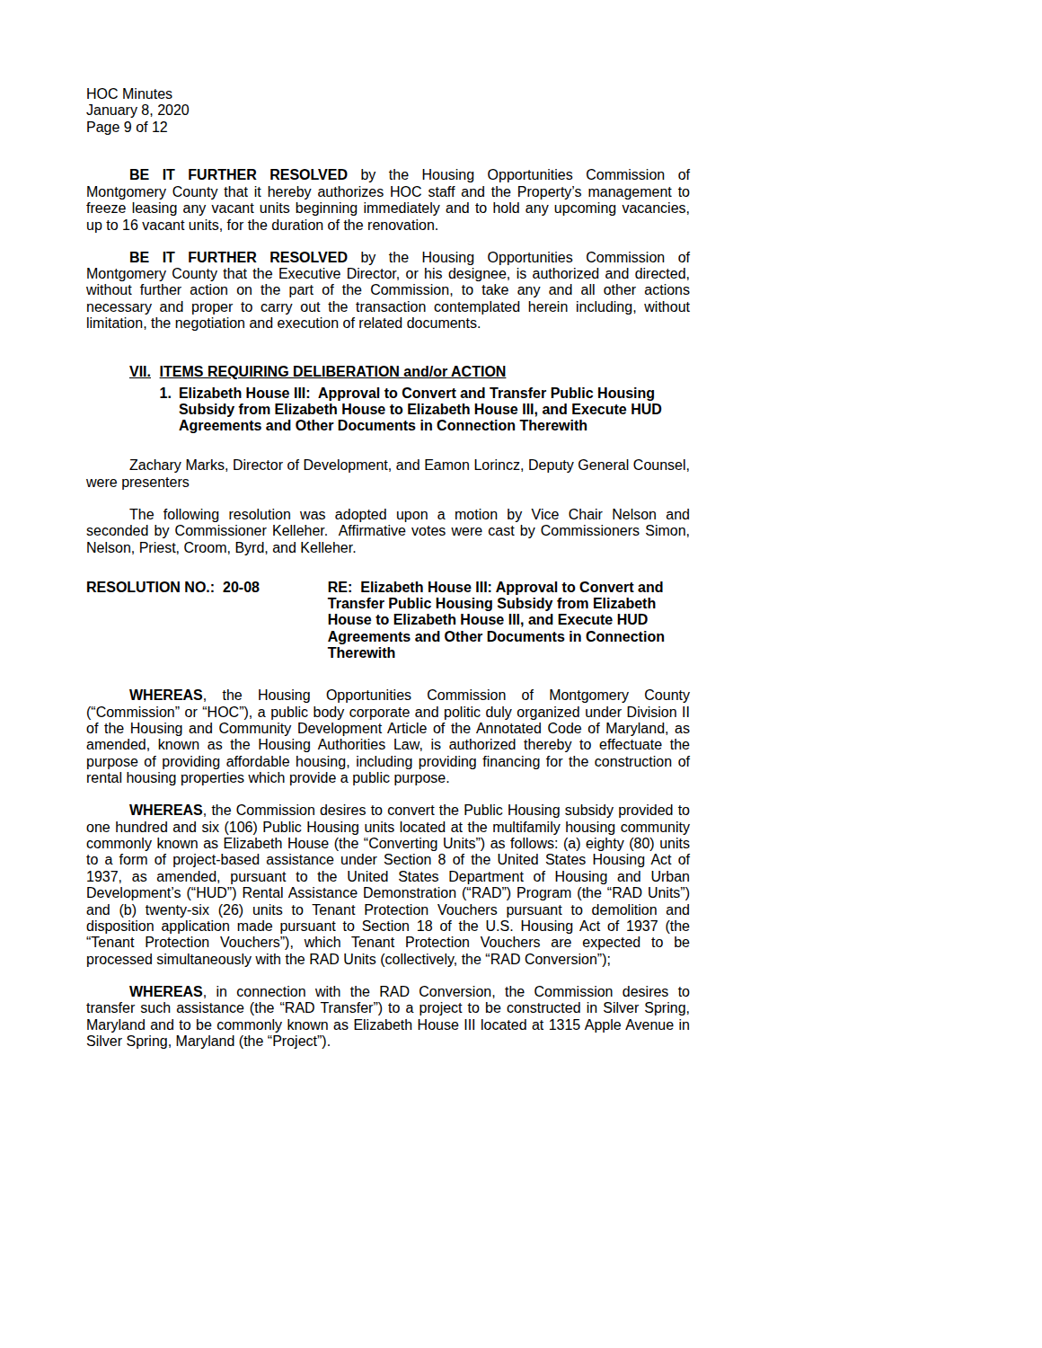HOC Minutes
January 8, 2020
Page 9 of 12
BE IT FURTHER RESOLVED by the Housing Opportunities Commission of Montgomery County that it hereby authorizes HOC staff and the Property’s management to freeze leasing any vacant units beginning immediately and to hold any upcoming vacancies, up to 16 vacant units, for the duration of the renovation.
BE IT FURTHER RESOLVED by the Housing Opportunities Commission of Montgomery County that the Executive Director, or his designee, is authorized and directed, without further action on the part of the Commission, to take any and all other actions necessary and proper to carry out the transaction contemplated herein including, without limitation, the negotiation and execution of related documents.
VII. ITEMS REQUIRING DELIBERATION and/or ACTION
1. Elizabeth House III: Approval to Convert and Transfer Public Housing Subsidy from Elizabeth House to Elizabeth House III, and Execute HUD Agreements and Other Documents in Connection Therewith
Zachary Marks, Director of Development, and Eamon Lorincz, Deputy General Counsel, were presenters
The following resolution was adopted upon a motion by Vice Chair Nelson and seconded by Commissioner Kelleher. Affirmative votes were cast by Commissioners Simon, Nelson, Priest, Croom, Byrd, and Kelleher.
RESOLUTION NO.: 20-08
RE: Elizabeth House III: Approval to Convert and Transfer Public Housing Subsidy from Elizabeth House to Elizabeth House III, and Execute HUD Agreements and Other Documents in Connection Therewith
WHEREAS, the Housing Opportunities Commission of Montgomery County (“Commission” or “HOC”), a public body corporate and politic duly organized under Division II of the Housing and Community Development Article of the Annotated Code of Maryland, as amended, known as the Housing Authorities Law, is authorized thereby to effectuate the purpose of providing affordable housing, including providing financing for the construction of rental housing properties which provide a public purpose.
WHEREAS, the Commission desires to convert the Public Housing subsidy provided to one hundred and six (106) Public Housing units located at the multifamily housing community commonly known as Elizabeth House (the “Converting Units”) as follows: (a) eighty (80) units to a form of project-based assistance under Section 8 of the United States Housing Act of 1937, as amended, pursuant to the United States Department of Housing and Urban Development’s (“HUD”) Rental Assistance Demonstration (“RAD”) Program (the “RAD Units”) and (b) twenty-six (26) units to Tenant Protection Vouchers pursuant to demolition and disposition application made pursuant to Section 18 of the U.S. Housing Act of 1937 (the “Tenant Protection Vouchers”), which Tenant Protection Vouchers are expected to be processed simultaneously with the RAD Units (collectively, the “RAD Conversion”);
WHEREAS, in connection with the RAD Conversion, the Commission desires to transfer such assistance (the “RAD Transfer”) to a project to be constructed in Silver Spring, Maryland and to be commonly known as Elizabeth House III located at 1315 Apple Avenue in Silver Spring, Maryland (the “Project”).